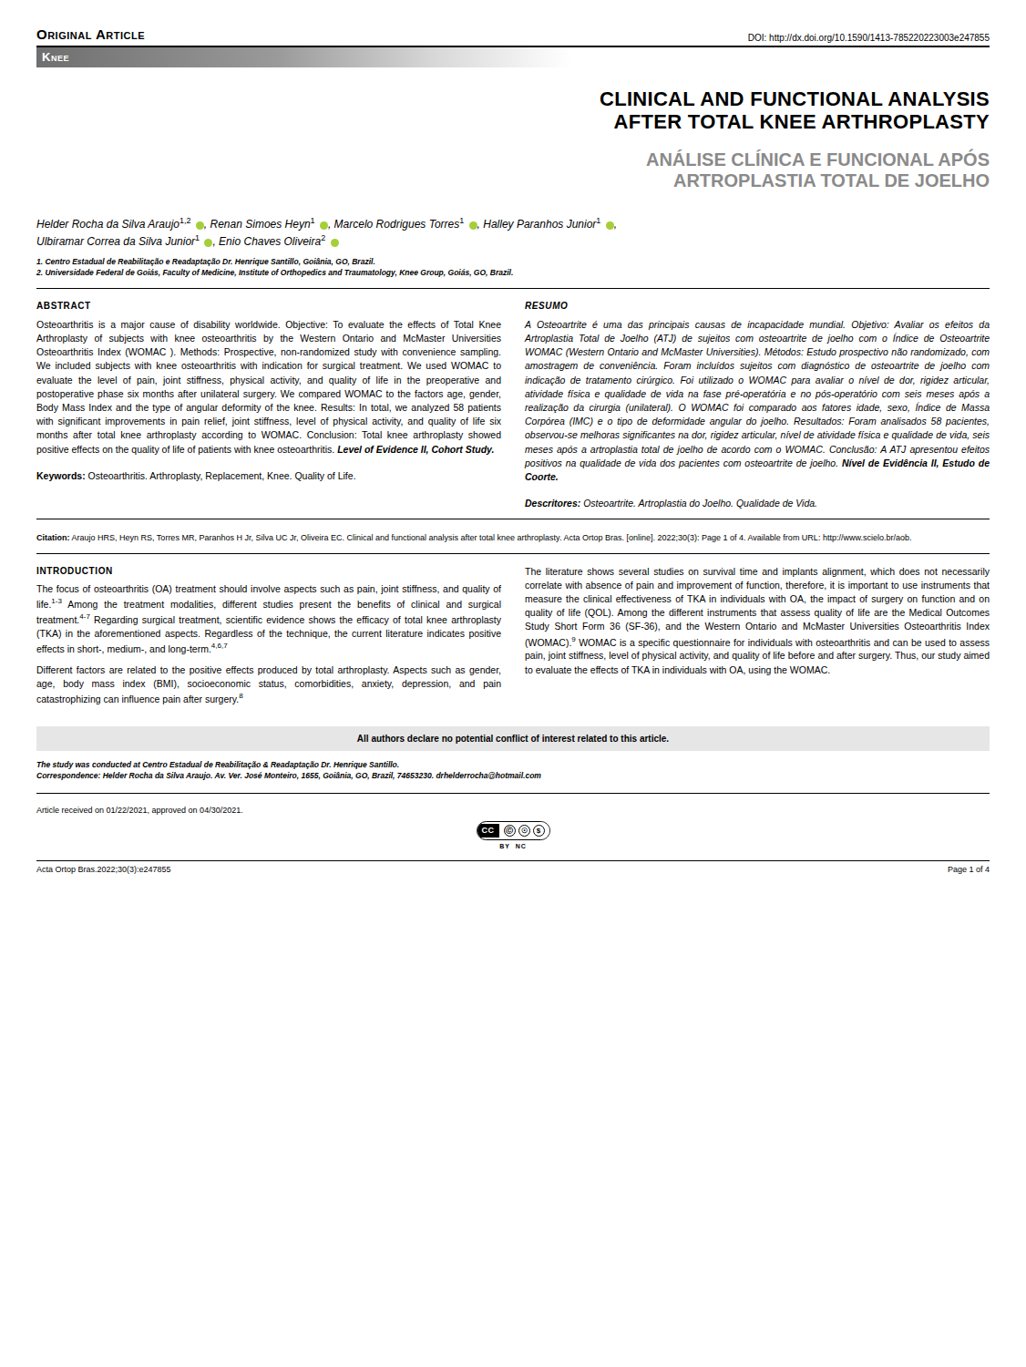Original Article
DOI: http://dx.doi.org/10.1590/1413-785220223003e247855
Knee
Clinical and Functional Analysis
After Total Knee Arthroplasty
Análise Clínica e Funcional Após
Artroplastia Total de Joelho
Helder Rocha da Silva Araujo 1,2 , Renan Simoes Heyn 1 , Marcelo Rodrigues Torres 1 , Halley Paranhos Junior 1 ,
Ulbiramar Correa da Silva Junior 1 , Enio Chaves Oliveira 2
1. Centro Estadual de Reabilitação e Readaptação Dr. Henrique Santillo, Goiânia, GO, Brazil.
2. Universidade Federal de Goiás, Faculty of Medicine, Institute of Orthopedics and Traumatology, Knee Group, Goiás, GO, Brazil.
ABSTRACT
Osteoarthritis is a major cause of disability worldwide. Objective: To evaluate the effects of Total Knee Arthroplasty of subjects with knee osteoarthritis by the Western Ontario and McMaster Universities Osteoarthritis Index (WOMAC ). Methods: Prospective, non-randomized study with convenience sampling. We included subjects with knee osteoarthritis with indication for surgical treatment. We used WOMAC to evaluate the level of pain, joint stiffness, physical activity, and quality of life in the preoperative and postoperative phase six months after unilateral surgery. We compared WOMAC to the factors age, gender, Body Mass Index and the type of angular deformity of the knee. Results: In total, we analyzed 58 patients with significant improvements in pain relief, joint stiffness, level of physical activity, and quality of life six months after total knee arthroplasty according to WOMAC. Conclusion: Total knee arthroplasty showed positive effects on the quality of life of patients with knee osteoarthritis. Level of Evidence II, Cohort Study.
Keywords: Osteoarthritis. Arthroplasty, Replacement, Knee. Quality of Life.
RESUMO
A Osteoartrite é uma das principais causas de incapacidade mundial. Objetivo: Avaliar os efeitos da Artroplastia Total de Joelho (ATJ) de sujeitos com osteoartrite de joelho com o Índice de Osteoartrite WOMAC (Western Ontario and McMaster Universities). Métodos: Estudo prospectivo não randomizado, com amostragem de conveniência. Foram incluídos sujeitos com diagnóstico de osteoartrite de joelho com indicação de tratamento cirúrgico. Foi utilizado o WOMAC para avaliar o nível de dor, rigidez articular, atividade física e qualidade de vida na fase pré-operatória e no pós-operatório com seis meses após a realização da cirurgia (unilateral). O WOMAC foi comparado aos fatores idade, sexo, Índice de Massa Corpórea (IMC) e o tipo de deformidade angular do joelho. Resultados: Foram analisados 58 pacientes, observou-se melhoras significantes na dor, rigidez articular, nível de atividade física e qualidade de vida, seis meses após a artroplastia total de joelho de acordo com o WOMAC. Conclusão: A ATJ apresentou efeitos positivos na qualidade de vida dos pacientes com osteoartrite de joelho. Nível de Evidência II, Estudo de Coorte.
Descritores: Osteoartrite. Artroplastia do Joelho. Qualidade de Vida.
Citation: Araujo HRS, Heyn RS, Torres MR, Paranhos H Jr, Silva UC Jr, Oliveira EC. Clinical and functional analysis after total knee arthroplasty. Acta Ortop Bras. [online]. 2022;30(3): Page 1 of 4. Available from URL: http://www.scielo.br/aob.
INTRODUCTION
The focus of osteoarthritis (OA) treatment should involve aspects such as pain, joint stiffness, and quality of life.1-3 Among the treatment modalities, different studies present the benefits of clinical and surgical treatment.4-7 Regarding surgical treatment, scientific evidence shows the efficacy of total knee arthroplasty (TKA) in the aforementioned aspects. Regardless of the technique, the current literature indicates positive effects in short-, medium-, and long-term.4,6,7
Different factors are related to the positive effects produced by total arthroplasty. Aspects such as gender, age, body mass index (BMI), socioeconomic status, comorbidities, anxiety, depression, and pain catastrophizing can influence pain after surgery.8
The literature shows several studies on survival time and implants alignment, which does not necessarily correlate with absence of pain and improvement of function, therefore, it is important to use instruments that measure the clinical effectiveness of TKA in individuals with OA, the impact of surgery on function and on quality of life (QOL). Among the different instruments that assess quality of life are the Medical Outcomes Study Short Form 36 (SF-36), and the Western Ontario and McMaster Universities Osteoarthritis Index (WOMAC).9 WOMAC is a specific questionnaire for individuals with osteoarthritis and can be used to assess pain, joint stiffness, level of physical activity, and quality of life before and after surgery. Thus, our study aimed to evaluate the effects of TKA in individuals with OA, using the WOMAC.
All authors declare no potential conflict of interest related to this article.
The study was conducted at Centro Estadual de Reabilitação & Readaptação Dr. Henrique Santillo.
Correspondence: Helder Rocha da Silva Araujo. Av. Ver. José Monteiro, 1655, Goiânia, GO, Brazil, 74653230. drhelderrocha@hotmail.com
Article received on 01/22/2021, approved on 04/30/2021.
CC Ⓒ☉$
BY NC
Acta Ortop Bras.2022;30(3):e247855
Page 1 of 4